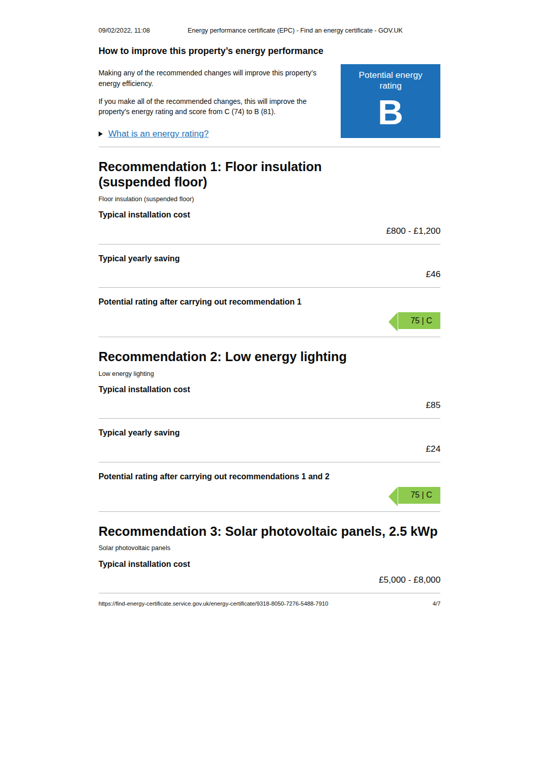09/02/2022, 11:08
Energy performance certificate (EPC) - Find an energy certificate - GOV.UK
How to improve this property’s energy performance
Potential energy
rating
B
Making any of the recommended changes will improve this property’s energy efficiency.
If you make all of the recommended changes, this will improve the property’s energy rating and score from C (74) to B (81).
What is an energy rating?
Recommendation 1: Floor insulation
(suspended floor)
Floor insulation (suspended floor)
Typical installation cost
£800 - £1,200
Typical yearly saving
£46
Potential rating after carrying out recommendation 1
75 | C
Recommendation 2: Low energy lighting
Low energy lighting
Typical installation cost
£85
Typical yearly saving
£24
Potential rating after carrying out recommendations 1 and 2
75 | C
Recommendation 3: Solar photovoltaic panels, 2.5 kWp
Solar photovoltaic panels
Typical installation cost
£5,000 - £8,000
https://find-energy-certificate.service.gov.uk/energy-certificate/9318-8050-7276-5488-7910
4/7